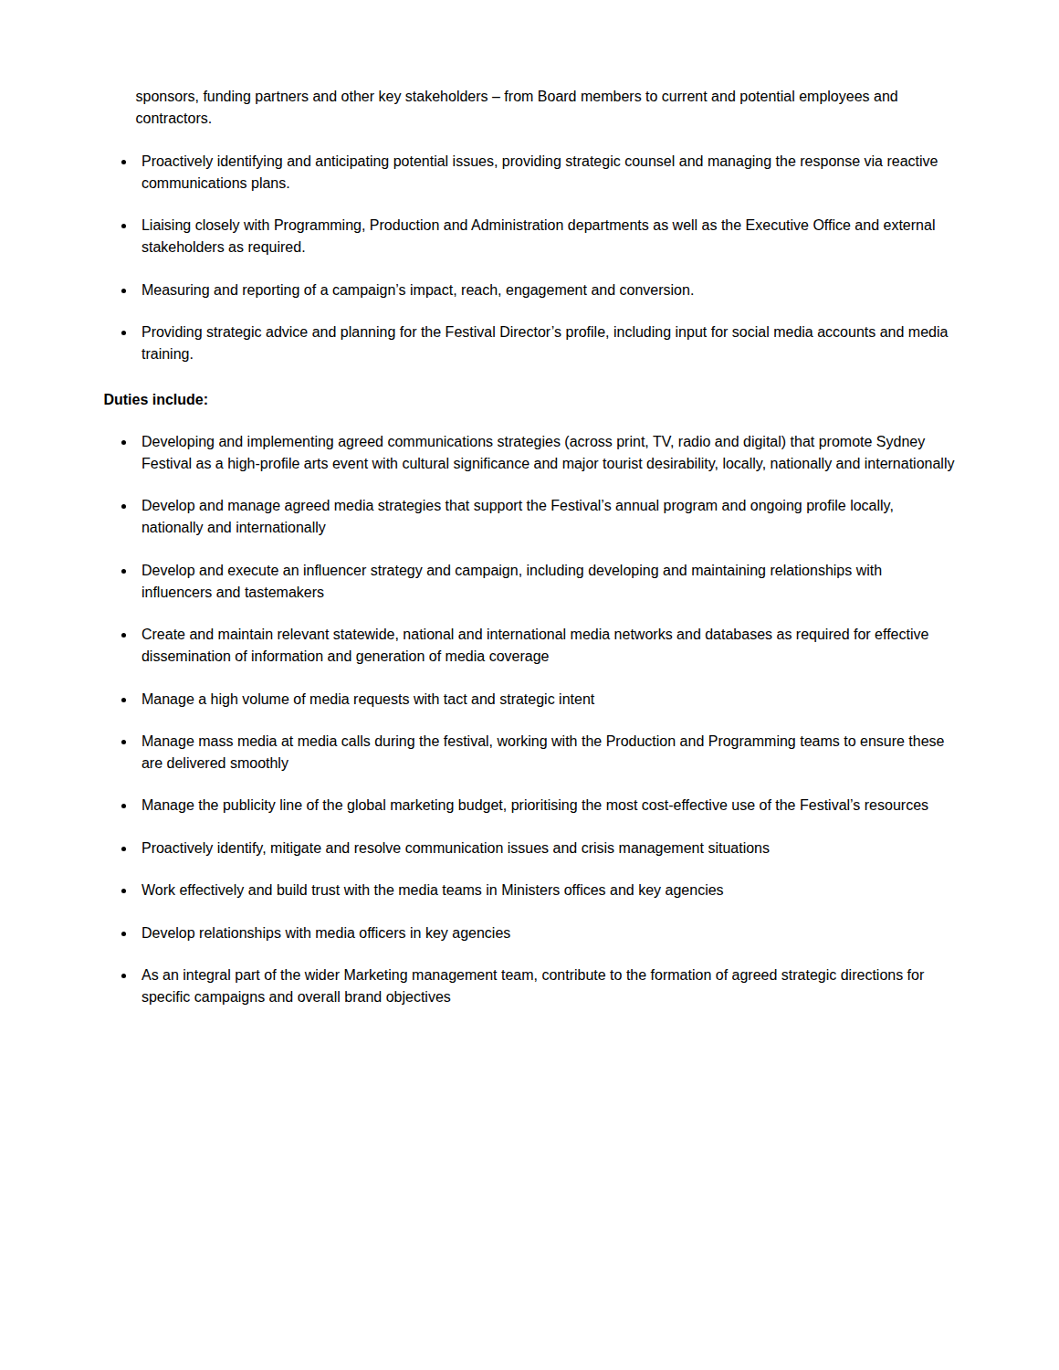sponsors, funding partners and other key stakeholders – from Board members to current and potential employees and contractors.
Proactively identifying and anticipating potential issues, providing strategic counsel and managing the response via reactive communications plans.
Liaising closely with Programming, Production and Administration departments as well as the Executive Office and external stakeholders as required.
Measuring and reporting of a campaign’s impact, reach, engagement and conversion.
Providing strategic advice and planning for the Festival Director’s profile, including input for social media accounts and media training.
Duties include:
Developing and implementing agreed communications strategies (across print, TV, radio and digital) that promote Sydney Festival as a high-profile arts event with cultural significance and major tourist desirability, locally, nationally and internationally
Develop and manage agreed media strategies that support the Festival’s annual program and ongoing profile locally, nationally and internationally
Develop and execute an influencer strategy and campaign, including developing and maintaining relationships with influencers and tastemakers
Create and maintain relevant statewide, national and international media networks and databases as required for effective dissemination of information and generation of media coverage
Manage a high volume of media requests with tact and strategic intent
Manage mass media at media calls during the festival, working with the Production and Programming teams to ensure these are delivered smoothly
Manage the publicity line of the global marketing budget, prioritising the most cost-effective use of the Festival’s resources
Proactively identify, mitigate and resolve communication issues and crisis management situations
Work effectively and build trust with the media teams in Ministers offices and key agencies
Develop relationships with media officers in key agencies
As an integral part of the wider Marketing management team, contribute to the formation of agreed strategic directions for specific campaigns and overall brand objectives